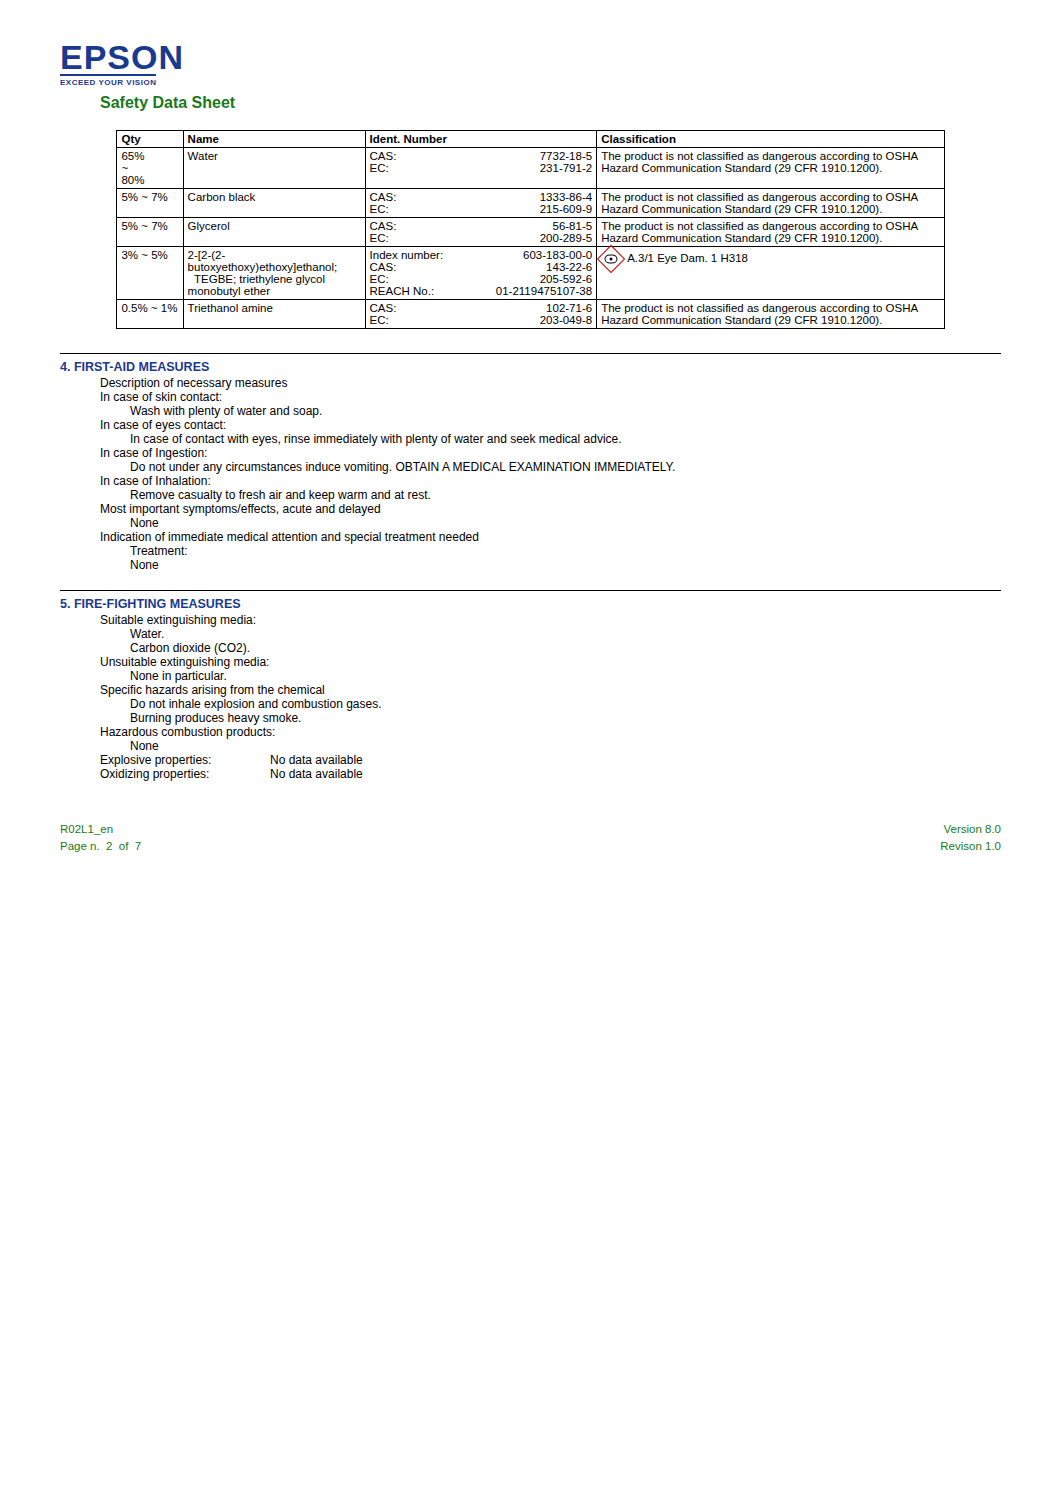EPSON
EXCEED YOUR VISION
Safety Data Sheet
| Qty | Name | Ident. Number | Classification |
| --- | --- | --- | --- |
| 65% ~ 80% | Water | CAS: 7732-18-5 EC: 231-791-2 | The product is not classified as dangerous according to OSHA Hazard Communication Standard (29 CFR 1910.1200). |
| 5% ~ 7% | Carbon black | CAS: 1333-86-4 EC: 215-609-9 | The product is not classified as dangerous according to OSHA Hazard Communication Standard (29 CFR 1910.1200). |
| 5% ~ 7% | Glycerol | CAS: 56-81-5 EC: 200-289-5 | The product is not classified as dangerous according to OSHA Hazard Communication Standard (29 CFR 1910.1200). |
| 3% ~ 5% | 2-[2-(2-butoxyethoxy)ethoxy]ethanol; TEGBE; triethylene glycol monobutyl ether | Index number: 603-183-00-0 CAS: 143-22-6 EC: 205-592-6 REACH No.: 01-2119475107-38 | A.3/1 Eye Dam. 1 H318 |
| 0.5% ~ 1% | Triethanol amine | CAS: 102-71-6 EC: 203-049-8 | The product is not classified as dangerous according to OSHA Hazard Communication Standard (29 CFR 1910.1200). |
4. FIRST-AID MEASURES
Description of necessary measures
In case of skin contact:
Wash with plenty of water and soap.
In case of eyes contact:
In case of contact with eyes, rinse immediately with plenty of water and seek medical advice.
In case of Ingestion:
Do not under any circumstances induce vomiting. OBTAIN A MEDICAL EXAMINATION IMMEDIATELY.
In case of Inhalation:
Remove casualty to fresh air and keep warm and at rest.
Most important symptoms/effects, acute and delayed
None
Indication of immediate medical attention and special treatment needed
Treatment:
None
5. FIRE-FIGHTING MEASURES
Suitable extinguishing media:
Water.
Carbon dioxide (CO2).
Unsuitable extinguishing media:
None in particular.
Specific hazards arising from the chemical
Do not inhale explosion and combustion gases.
Burning produces heavy smoke.
Hazardous combustion products:
None
Explosive properties: No data available
Oxidizing properties: No data available
R02L1_en
Page n. 2 of 7
Version 8.0
Revison 1.0